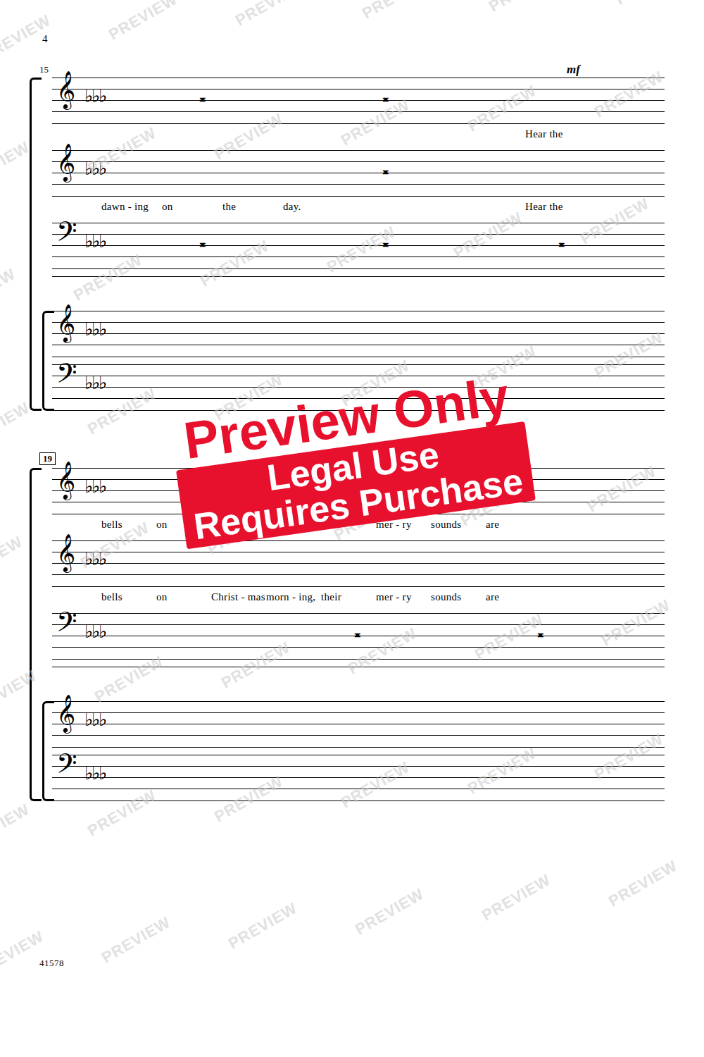4
15 mf
𝄞 ♭♭♭ 𝄺 𝄺
Hear the
𝄞 ♭♭♭ 𝄺
dawn - ing on the day. Hear the
𝄢 ♭♭♭ 𝄺 𝄺 𝄺
𝄞 ♭♭♭
𝄢 ♭♭♭
19
𝄞 ♭♭♭
bells on Christ - mas morn - ing, their mer - ry sounds are
𝄞 ♭♭♭
bells on Christ - mas morn - ing, their mer - ry sounds are
𝄢 ♭♭♭ 𝄺 𝄺
𝄞 ♭♭♭
𝄢 ♭♭♭
41578
PREVIEW PREVIEW PREVIEW PREVIEW PREVIEW PREVIEW PREVIEW PREVIEW PREVIEW PREVIEW PREVIEW PREVIEW PREVIEW PREVIEW PREVIEW PREVIEW PREVIEW PREVIEW PREVIEW PREVIEW PREVIEW PREVIEW PREVIEW PREVIEW PREVIEW PREVIEW PREVIEW PREVIEW PREVIEW PREVIEW PREVIEW PREVIEW PREVIEW PREVIEW PREVIEW PREVIEW PREVIEW PREVIEW PREVIEW PREVIEW PREVIEW PREVIEW PREVIEW PREVIEW PREVIEW PREVIEW PREVIEW PREVIEW
Preview Only Legal Use Requires Purchase
Watermark text: Preview Only. Legal Use Requires Purchase. Repeated PREVIEW watermarks across the page.